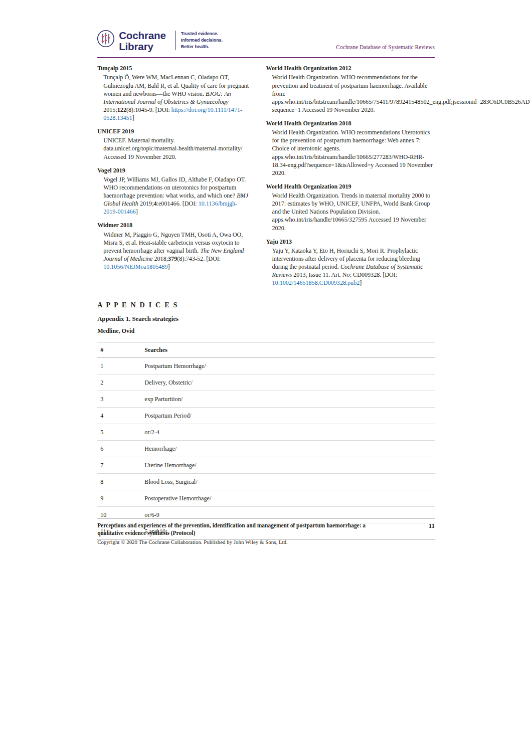Cochrane Library
Trusted evidence.
Informed decisions.
Better health.
Cochrane Database of Systematic Reviews
Tunçalp 2015
Tunçalp Ö, Were WM, MacLennan C, Oladapo OT, Gülmezoglu AM, Bahl R, et al. Quality of care for pregnant women and newborns—the WHO vision. BJOG: An International Journal of Obstetrics & Gynaecology 2015;122(8):1045-9. [DOI: https://doi.org/10.1111/1471-0528.13451]
UNICEF 2019
UNICEF. Maternal mortality. data.unicef.org/topic/maternal-health/maternal-mortality/ Accessed 19 November 2020.
Vogel 2019
Vogel JP, Williams MJ, Gallos ID, Althabe F, Oladapo OT. WHO recommendations on uterotonics for postpartum haemorrhage prevention: what works, and which one? BMJ Global Health 2019;4:e001466. [DOI: 10.1136/bmjgh-2019-001466]
Widmer 2018
Widmer M, Piaggio G, Nguyen TMH, Osoti A, Owa OO, Misra S, et al. Heat-stable carbetocin versus oxytocin to prevent hemorrhage after vaginal birth. The New England Journal of Medicine 2018;379(8):743-52. [DOI: 10.1056/NEJMoa1805489]
World Health Organization 2012
World Health Organization. WHO recommendations for the prevention and treatment of postpartum haemorrhage. Available from: apps.who.int/iris/bitstream/handle/10665/75411/9789241548502_eng.pdf;jsessionid=283C6DC0B526AD sequence=1 Accessed 19 November 2020.
World Health Organization 2018
World Health Organization. WHO recommendations Uterotonics for the prevention of postpartum haemorrhage: Web annex 7: Choice of uterotonic agents. apps.who.int/iris/bitstream/handle/10665/277283/WHO-RHR-18.34-eng.pdf?sequence=1&isAllowed=y Accessed 19 November 2020.
World Health Organization 2019
World Health Organization. Trends in maternal mortality 2000 to 2017: estimates by WHO, UNICEF, UNFPA, World Bank Group and the United Nations Population Division. apps.who.int/iris/handle/10665/327595 Accessed 19 November 2020.
Yaju 2013
Yaju Y, Kataoka Y, Eto H, Horiuchi S, Mori R. Prophylactic interventions after delivery of placenta for reducing bleeding during the postnatal period. Cochrane Database of Systematic Reviews 2013, Issue 11. Art. No: CD009328. [DOI: 10.1002/14651858.CD009328.pub2]
A P P E N D I C E S
Appendix 1. Search strategies
Medline, Ovid
| # | Searches |
| --- | --- |
| 1 | Postpartum Hemorrhage/ |
| 2 | Delivery, Obstetric/ |
| 3 | exp Parturition/ |
| 4 | Postpartum Period/ |
| 5 | or/2-4 |
| 6 | Hemorrhage/ |
| 7 | Uterine Hemorrhage/ |
| 8 | Blood Loss, Surgical/ |
| 9 | Postoperative Hemorrhage/ |
| 10 | or/6-9 |
| 11 | 5 and 10 |
Perceptions and experiences of the prevention, identification and management of postpartum haemorrhage: a qualitative evidence synthesis (Protocol)
11
Copyright © 2020 The Cochrane Collaboration. Published by John Wiley & Sons, Ltd.